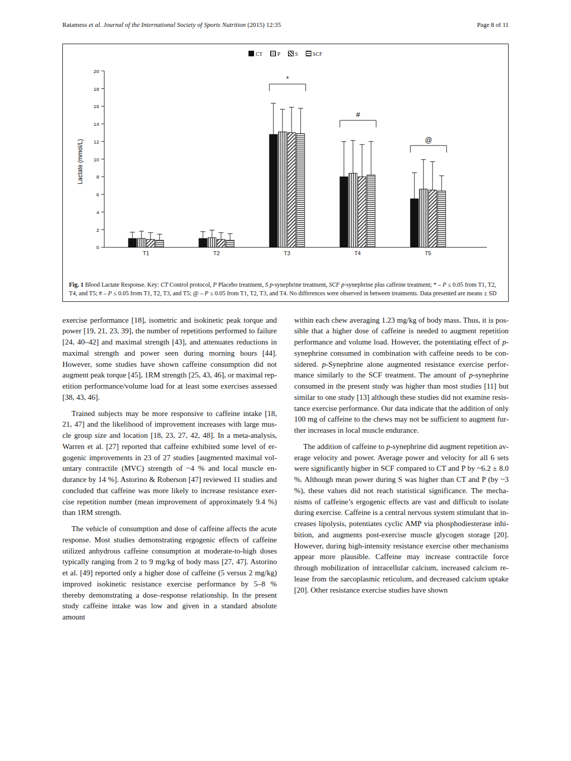Ratamess et al. Journal of the International Society of Sports Nutrition (2015) 12:35
Page 8 of 11
CT P S SCF
0 2 4 6 8 10 12 14 16 18 20 Lactate (mmol/L) T1 T2 T3 T4 T5 * # @
Fig. 1 Blood Lactate Response. Key: CT Control protocol, P Placebo treatment, S p-synephrine treatment, SCF p-synephrine plus caffeine treatment; * – P ≤ 0.05 from T1, T2, T4, and T5; # – P ≤ 0.05 from T1, T2, T3, and T5; @ – P ≤ 0.05 from T1, T2, T3, and T4. No differences were observed in between treatments. Data presented are means ± SD
exercise performance [18], isometric and isokinetic peak torque and power [19, 21, 23, 39], the number of repetitions performed to failure [24, 40–42] and maximal strength [43], and attenuates reductions in maximal strength and power seen during morning hours [44]. However, some studies have shown caffeine consumption did not augment peak torque [45], 1RM strength [25, 43, 46], or maximal repetition performance/volume load for at least some exercises assessed [38, 43, 46].
Trained subjects may be more responsive to caffeine intake [18, 21, 47] and the likelihood of improvement increases with large muscle group size and location [18, 23, 27, 42, 48]. In a meta-analysis, Warren et al. [27] reported that caffeine exhibited some level of ergogenic improvements in 23 of 27 studies [augmented maximal voluntary contractile (MVC) strength of ~4 % and local muscle endurance by 14 %]. Astorino & Roberson [47] reviewed 11 studies and concluded that caffeine was more likely to increase resistance exercise repetition number (mean improvement of approximately 9.4 %) than 1RM strength.
The vehicle of consumption and dose of caffeine affects the acute response. Most studies demonstrating ergogenic effects of caffeine utilized anhydrous caffeine consumption at moderate-to-high doses typically ranging from 2 to 9 mg/kg of body mass [27, 47]. Astorino et al. [49] reported only a higher dose of caffeine (5 versus 2 mg/kg) improved isokinetic resistance exercise performance by 5–8 % thereby demonstrating a dose–response relationship. In the present study caffeine intake was low and given in a standard absolute amount
within each chew averaging 1.23 mg/kg of body mass. Thus, it is possible that a higher dose of caffeine is needed to augment repetition performance and volume load. However, the potentiating effect of p-synephrine consumed in combination with caffeine needs to be considered. p-Synephrine alone augmented resistance exercise performance similarly to the SCF treatment. The amount of p-synephrine consumed in the present study was higher than most studies [11] but similar to one study [13] although these studies did not examine resistance exercise performance. Our data indicate that the addition of only 100 mg of caffeine to the chews may not be sufficient to augment further increases in local muscle endurance.
The addition of caffeine to p-synephrine did augment repetition average velocity and power. Average power and velocity for all 6 sets were significantly higher in SCF compared to CT and P by ~6.2 ± 8.0 %. Although mean power during S was higher than CT and P (by ~3 %), these values did not reach statistical significance. The mechanisms of caffeine’s ergogenic effects are vast and difficult to isolate during exercise. Caffeine is a central nervous system stimulant that increases lipolysis, potentiates cyclic AMP via phosphodiesterase inhibition, and augments post-exercise muscle glycogen storage [20]. However, during high-intensity resistance exercise other mechanisms appear more plausible. Caffeine may increase contractile force through mobilization of intracellular calcium, increased calcium release from the sarcoplasmic reticulum, and decreased calcium uptake [20]. Other resistance exercise studies have shown